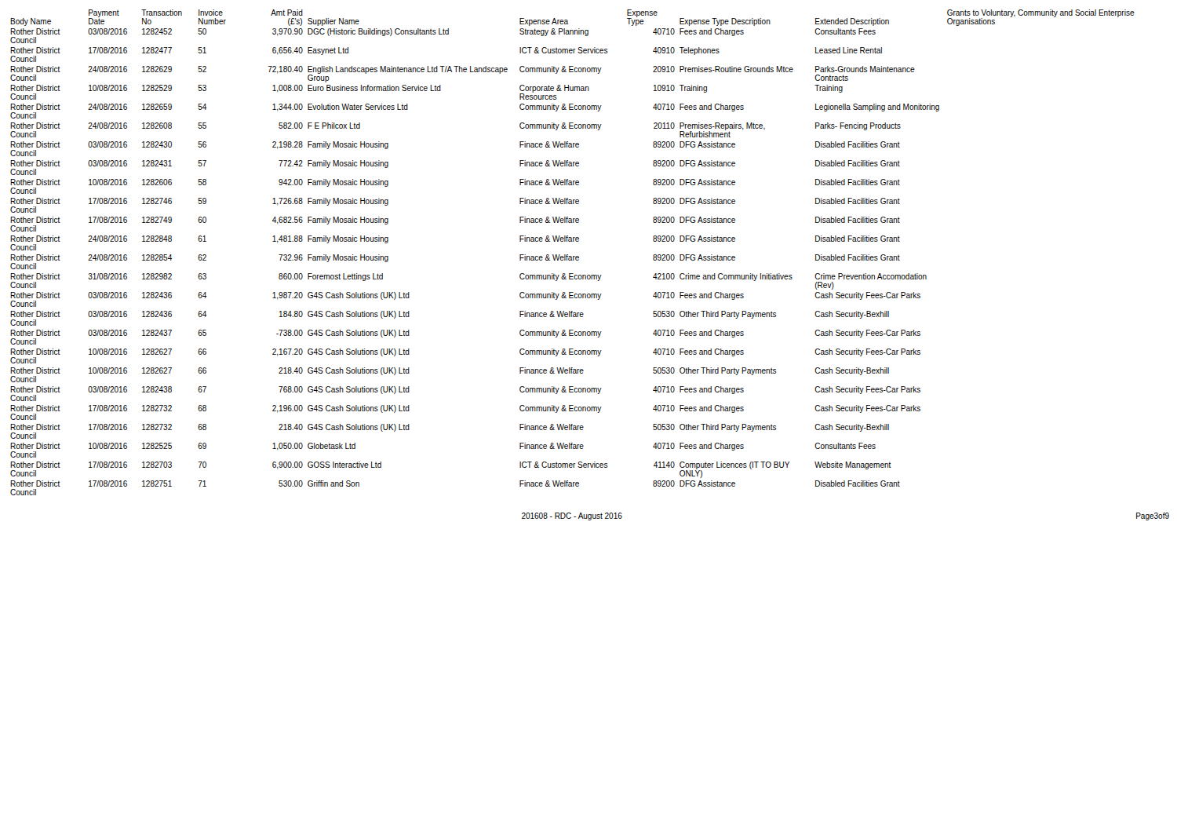| Body Name | Payment Date | Transaction No | Invoice Number | Amt Paid (£'s) | Supplier Name | Expense Area | Expense Type | Expense Type Description | Extended Description | Grants to Voluntary, Community and Social Enterprise Organisations |
| --- | --- | --- | --- | --- | --- | --- | --- | --- | --- | --- |
| Rother District Council | 03/08/2016 | 1282452 | 50 | 3,970.90 | DGC (Historic Buildings) Consultants Ltd | Strategy & Planning | 40710 | Fees and Charges | Consultants Fees | |
| Rother District Council | 17/08/2016 | 1282477 | 51 | 6,656.40 | Easynet Ltd | ICT & Customer Services | 40910 | Telephones | Leased Line Rental | |
| Rother District Council | 24/08/2016 | 1282629 | 52 | 72,180.40 | English Landscapes Maintenance Ltd T/A The Landscape Group | Community & Economy | 20910 | Premises-Routine Grounds Mtce | Parks-Grounds Maintenance Contracts | |
| Rother District Council | 10/08/2016 | 1282529 | 53 | 1,008.00 | Euro Business Information Service Ltd | Corporate & Human Resources | 10910 | Training | Training | |
| Rother District Council | 24/08/2016 | 1282659 | 54 | 1,344.00 | Evolution Water Services Ltd | Community & Economy | 40710 | Fees and Charges | Legionella Sampling and Monitoring | |
| Rother District Council | 24/08/2016 | 1282608 | 55 | 582.00 | F E Philcox Ltd | Community & Economy | 20110 | Premises-Repairs, Mtce, Refurbishment | Parks- Fencing Products | |
| Rother District Council | 03/08/2016 | 1282430 | 56 | 2,198.28 | Family Mosaic Housing | Finace & Welfare | 89200 | DFG Assistance | Disabled Facilities Grant | |
| Rother District Council | 03/08/2016 | 1282431 | 57 | 772.42 | Family Mosaic Housing | Finace & Welfare | 89200 | DFG Assistance | Disabled Facilities Grant | |
| Rother District Council | 10/08/2016 | 1282606 | 58 | 942.00 | Family Mosaic Housing | Finace & Welfare | 89200 | DFG Assistance | Disabled Facilities Grant | |
| Rother District Council | 17/08/2016 | 1282746 | 59 | 1,726.68 | Family Mosaic Housing | Finace & Welfare | 89200 | DFG Assistance | Disabled Facilities Grant | |
| Rother District Council | 17/08/2016 | 1282749 | 60 | 4,682.56 | Family Mosaic Housing | Finace & Welfare | 89200 | DFG Assistance | Disabled Facilities Grant | |
| Rother District Council | 24/08/2016 | 1282848 | 61 | 1,481.88 | Family Mosaic Housing | Finace & Welfare | 89200 | DFG Assistance | Disabled Facilities Grant | |
| Rother District Council | 24/08/2016 | 1282854 | 62 | 732.96 | Family Mosaic Housing | Finace & Welfare | 89200 | DFG Assistance | Disabled Facilities Grant | |
| Rother District Council | 31/08/2016 | 1282982 | 63 | 860.00 | Foremost Lettings Ltd | Community & Economy | 42100 | Crime and Community Initiatives | Crime Prevention Accomodation (Rev) | |
| Rother District Council | 03/08/2016 | 1282436 | 64 | 1,987.20 | G4S Cash Solutions (UK) Ltd | Community & Economy | 40710 | Fees and Charges | Cash Security Fees-Car Parks | |
| Rother District Council | 03/08/2016 | 1282436 | 64 | 184.80 | G4S Cash Solutions (UK) Ltd | Finance & Welfare | 50530 | Other Third Party Payments | Cash Security-Bexhill | |
| Rother District Council | 03/08/2016 | 1282437 | 65 | -738.00 | G4S Cash Solutions (UK) Ltd | Community & Economy | 40710 | Fees and Charges | Cash Security Fees-Car Parks | |
| Rother District Council | 10/08/2016 | 1282627 | 66 | 2,167.20 | G4S Cash Solutions (UK) Ltd | Community & Economy | 40710 | Fees and Charges | Cash Security Fees-Car Parks | |
| Rother District Council | 10/08/2016 | 1282627 | 66 | 218.40 | G4S Cash Solutions (UK) Ltd | Finance & Welfare | 50530 | Other Third Party Payments | Cash Security-Bexhill | |
| Rother District Council | 03/08/2016 | 1282438 | 67 | 768.00 | G4S Cash Solutions (UK) Ltd | Community & Economy | 40710 | Fees and Charges | Cash Security Fees-Car Parks | |
| Rother District Council | 17/08/2016 | 1282732 | 68 | 2,196.00 | G4S Cash Solutions (UK) Ltd | Community & Economy | 40710 | Fees and Charges | Cash Security Fees-Car Parks | |
| Rother District Council | 17/08/2016 | 1282732 | 68 | 218.40 | G4S Cash Solutions (UK) Ltd | Finance & Welfare | 50530 | Other Third Party Payments | Cash Security-Bexhill | |
| Rother District Council | 10/08/2016 | 1282525 | 69 | 1,050.00 | Globetask Ltd | Finance & Welfare | 40710 | Fees and Charges | Consultants Fees | |
| Rother District Council | 17/08/2016 | 1282703 | 70 | 6,900.00 | GOSS Interactive Ltd | ICT & Customer Services | 41140 | Computer Licences (IT TO BUY ONLY) | Website Management | |
| Rother District Council | 17/08/2016 | 1282751 | 71 | 530.00 | Griffin and Son | Finace & Welfare | 89200 | DFG Assistance | Disabled Facilities Grant | |
201608 - RDC - August 2016
Page3of9